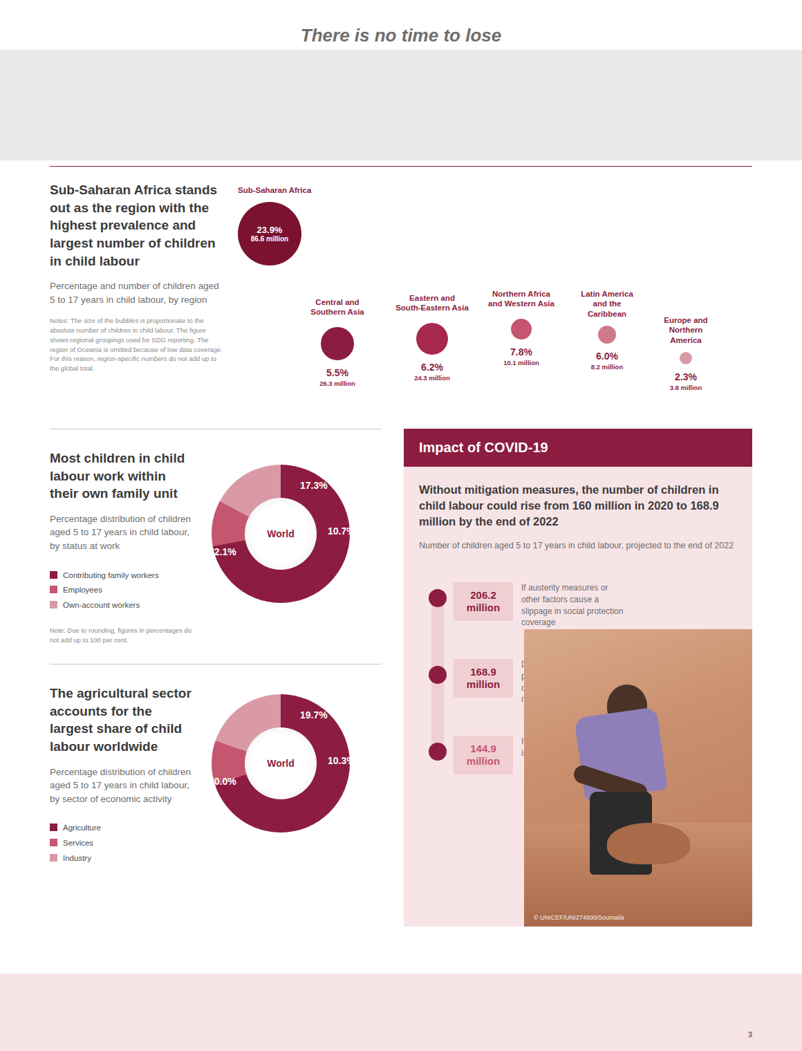Sub-Saharan Africa stands out as the region with the highest prevalence and largest number of children in child labour
Percentage and number of children aged 5 to 17 years in child labour, by region
Notes: The size of the bubbles is proportionate to the absolute number of children in child labour. The figure shows regional groupings used for SDG reporting. The region of Oceania is omitted because of low data coverage. For this reason, region-specific numbers do not add up to the global total.
Sub-Saharan Africa
23.9%
86.6 million
Central and
Southern Asia
5.5%26.3 million
Eastern and
South-Eastern Asia
6.2%24.3 million
Northern Africa
and Western Asia
7.8%10.1 million
Latin America
and the
Caribbean
6.0%8.2 million
Europe and
Northern
America
2.3%3.8 million
Most children in child labour work within their own family unit
Percentage distribution of children aged 5 to 17 years in child labour, by status at work
Contributing family workers
Employees
Own-account workers
Note: Due to rounding, figures in percentages do not add up to 100 per cent.
World
72.1%
10.7%
17.3%
The agricultural sector accounts for the largest share of child labour worldwide
Percentage distribution of children aged 5 to 17 years in child labour, by sector of economic activity
Agriculture
Services
Industry
World
70.0%
10.3%
19.7%
Impact of COVID-19
Without mitigation measures, the number of children in child labour could rise from 160 million in 2020 to 168.9 million by the end of 2022
Number of children aged 5 to 17 years in child labour, projected to the end of 2022
206.2
million
If austerity measures or other factors cause a slippage in social protection coverage
168.9
million
Due to an increase in poverty and in the absence of additional mitigation measures
144.9
million
If social protection coverage is increased
© UNICEF/UNI274800/Soumaila
There is no time to lose
3